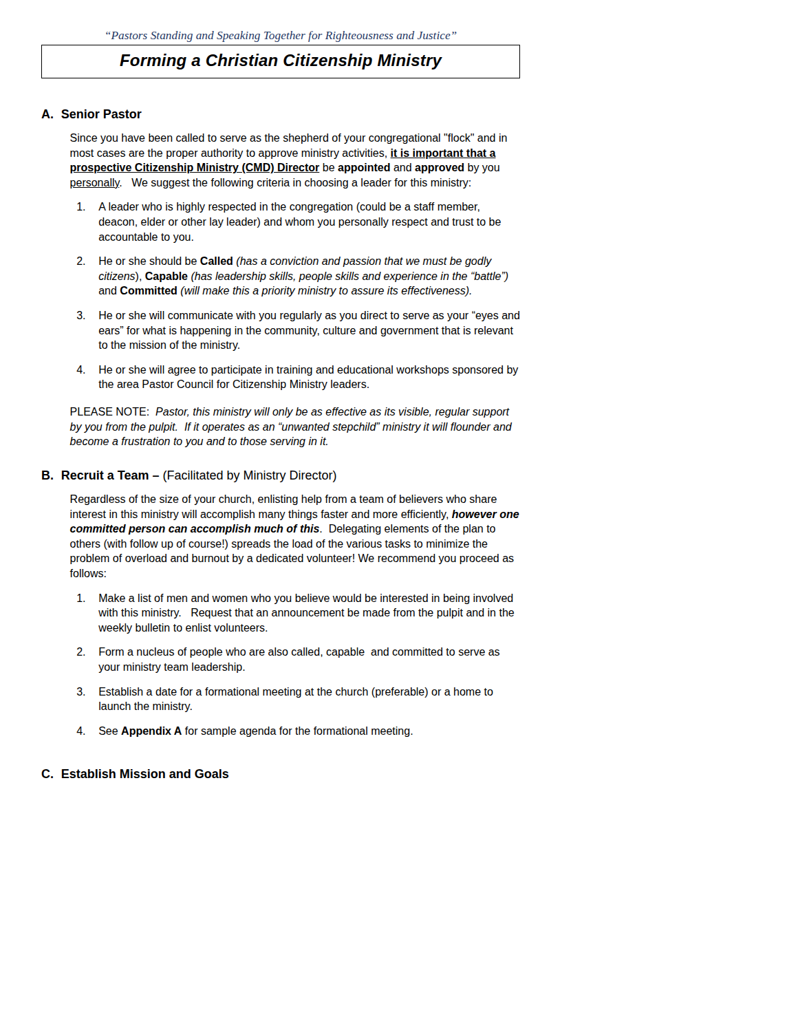“Pastors Standing and Speaking Together for Righteousness and Justice”
Forming a Christian Citizenship Ministry
A. Senior Pastor
Since you have been called to serve as the shepherd of your congregational "flock" and in most cases are the proper authority to approve ministry activities, it is important that a prospective Citizenship Ministry (CMD) Director be appointed and approved by you personally. We suggest the following criteria in choosing a leader for this ministry:
A leader who is highly respected in the congregation (could be a staff member, deacon, elder or other lay leader) and whom you personally respect and trust to be accountable to you.
He or she should be Called (has a conviction and passion that we must be godly citizens), Capable (has leadership skills, people skills and experience in the “battle”) and Committed (will make this a priority ministry to assure its effectiveness).
He or she will communicate with you regularly as you direct to serve as your “eyes and ears” for what is happening in the community, culture and government that is relevant to the mission of the ministry.
He or she will agree to participate in training and educational workshops sponsored by the area Pastor Council for Citizenship Ministry leaders.
PLEASE NOTE: Pastor, this ministry will only be as effective as its visible, regular support by you from the pulpit. If it operates as an “unwanted stepchild” ministry it will flounder and become a frustration to you and to those serving in it.
B. Recruit a Team – (Facilitated by Ministry Director)
Regardless of the size of your church, enlisting help from a team of believers who share interest in this ministry will accomplish many things faster and more efficiently, however one committed person can accomplish much of this. Delegating elements of the plan to others (with follow up of course!) spreads the load of the various tasks to minimize the problem of overload and burnout by a dedicated volunteer! We recommend you proceed as follows:
Make a list of men and women who you believe would be interested in being involved with this ministry. Request that an announcement be made from the pulpit and in the weekly bulletin to enlist volunteers.
Form a nucleus of people who are also called, capable and committed to serve as your ministry team leadership.
Establish a date for a formational meeting at the church (preferable) or a home to launch the ministry.
See Appendix A for sample agenda for the formational meeting.
C. Establish Mission and Goals